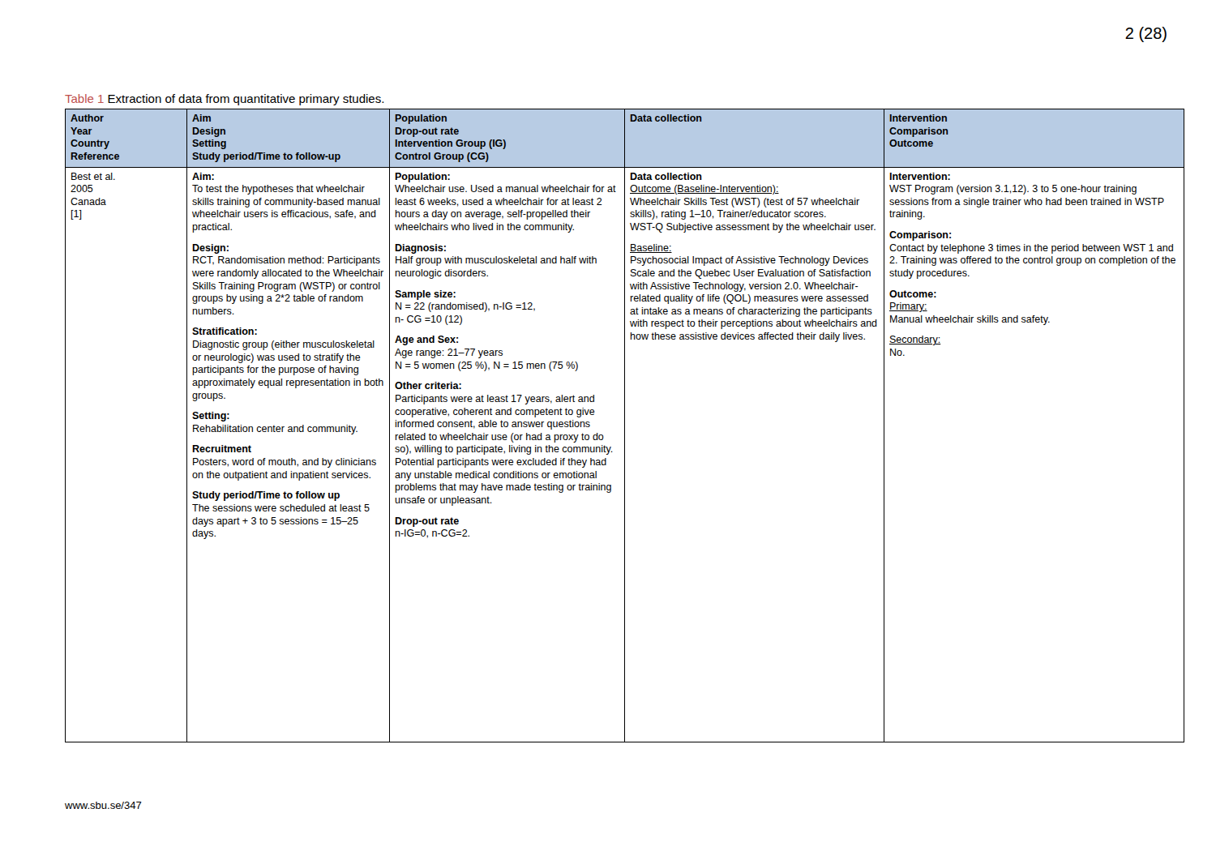2 (28)
Table 1 Extraction of data from quantitative primary studies.
| Author Year Country Reference | Aim Design Setting Study period/Time to follow-up | Population Drop-out rate Intervention Group (IG) Control Group (CG) | Data collection | Intervention Comparison Outcome |
| --- | --- | --- | --- | --- |
| Best et al. 2005 Canada [1] | Aim: To test the hypotheses that wheelchair skills training of community-based manual wheelchair users is efficacious, safe, and practical. Design: RCT, Randomisation method: Participants were randomly allocated to the Wheelchair Skills Training Program (WSTP) or control groups by using a 2*2 table of random numbers. Stratification: Diagnostic group (either musculoskeletal or neurologic) was used to stratify the participants for the purpose of having approximately equal representation in both groups. Setting: Rehabilitation center and community. Recruitment Posters, word of mouth, and by clinicians on the outpatient and inpatient services. Study period/Time to follow up The sessions were scheduled at least 5 days apart + 3 to 5 sessions = 15–25 days. | Population: Wheelchair use. Used a manual wheelchair for at least 6 weeks, used a wheelchair for at least 2 hours a day on average, self-propelled their wheelchairs who lived in the community. Diagnosis: Half group with musculoskeletal and half with neurologic disorders. Sample size: N = 22 (randomised), n-IG =12, n- CG =10 (12) Age and Sex: Age range: 21–77 years N = 5 women (25 %), N = 15 men (75 %) Other criteria: Participants were at least 17 years, alert and cooperative, coherent and competent to give informed consent, able to answer questions related to wheelchair use (or had a proxy to do so), willing to participate, living in the community. Potential participants were excluded if they had any unstable medical conditions or emotional problems that may have made testing or training unsafe or unpleasant. Drop-out rate n-IG=0, n-CG=2. | Data collection Outcome (Baseline-Intervention): Wheelchair Skills Test (WST) (test of 57 wheelchair skills), rating 1–10, Trainer/educator scores. WST-Q Subjective assessment by the wheelchair user. Baseline: Psychosocial Impact of Assistive Technology Devices Scale and the Quebec User Evaluation of Satisfaction with Assistive Technology, version 2.0. Wheelchair-related quality of life (QOL) measures were assessed at intake as a means of characterizing the participants with respect to their perceptions about wheelchairs and how these assistive devices affected their daily lives. | Intervention: WST Program (version 3.1,12). 3 to 5 one-hour training sessions from a single trainer who had been trained in WSTP training. Comparison: Contact by telephone 3 times in the period between WST 1 and 2. Training was offered to the control group on completion of the study procedures. Outcome: Primary: Manual wheelchair skills and safety. Secondary: No. |
www.sbu.se/347